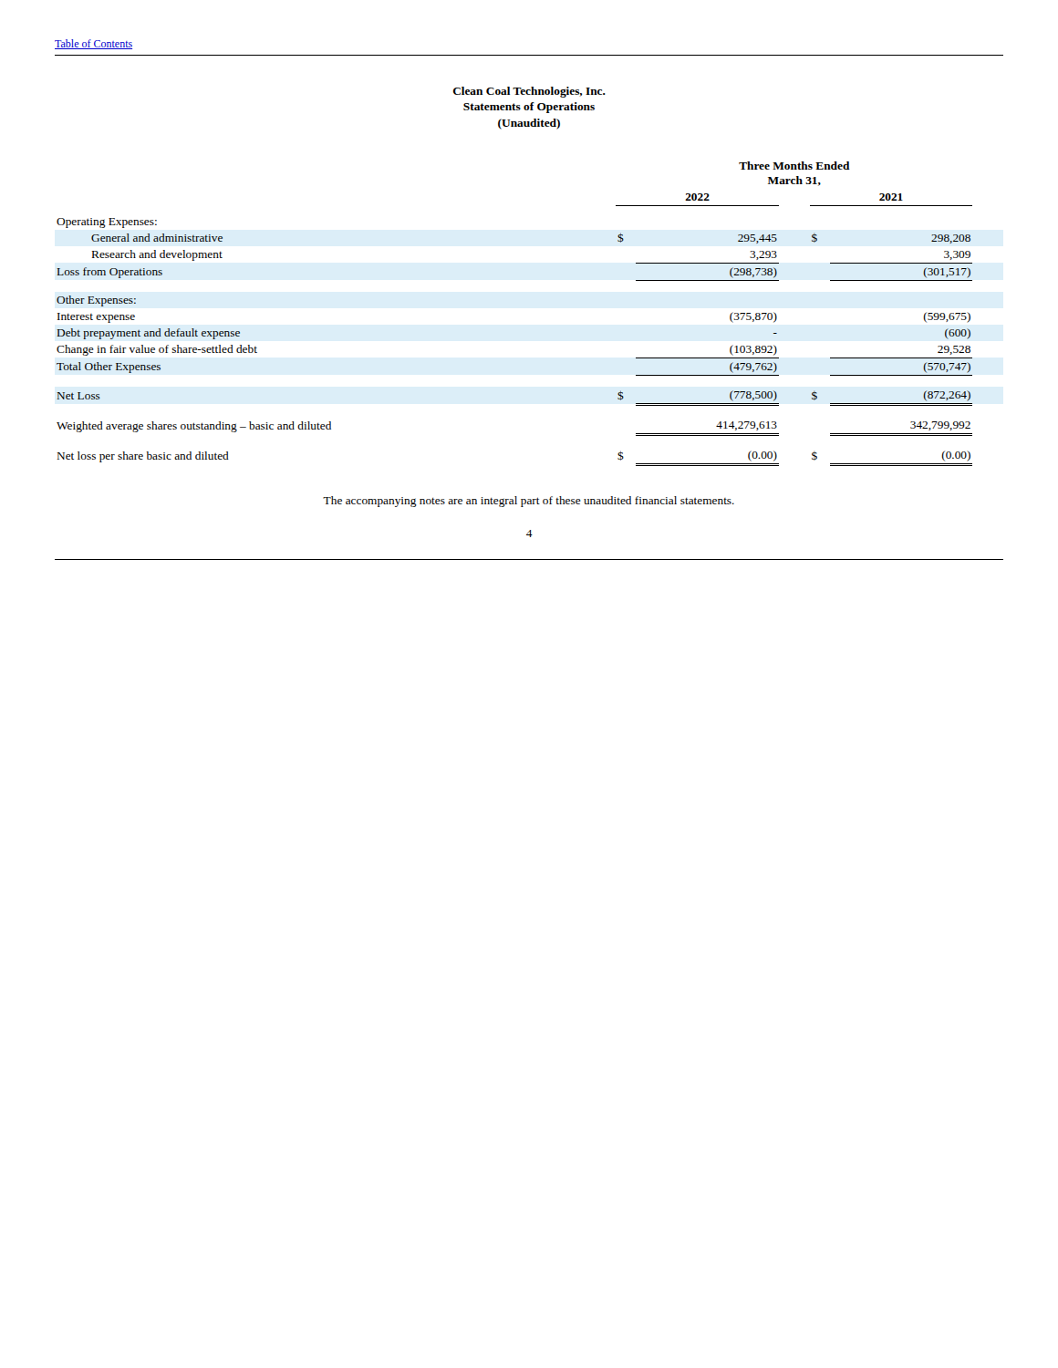Table of Contents
Clean Coal Technologies, Inc.
Statements of Operations
(Unaudited)
| | | Three Months Ended March 31, | |
| | | 2022 | | 2021 | |
| Operating Expenses: | | | | | | | |
| General and administrative | | $ | 295,445 | | $ | 298,208 | |
| Research and development | | | 3,293 | | | 3,309 | |
| Loss from Operations | | | (298,738) | | | (301,517) | |
| Other Expenses: | | | | | | | |
| Interest expense | | | (375,870) | | | (599,675) | |
| Debt prepayment and default expense | | | - | | | (600) | |
| Change in fair value of share-settled debt | | | (103,892) | | | 29,528 | |
| Total Other Expenses | | | (479,762) | | | (570,747) | |
| Net Loss | | $ | (778,500) | | $ | (872,264) | |
| Weighted average shares outstanding – basic and diluted | | | 414,279,613 | | | 342,799,992 | |
| Net loss per share basic and diluted | | $ | (0.00) | | $ | (0.00) | |
The accompanying notes are an integral part of these unaudited financial statements.
4